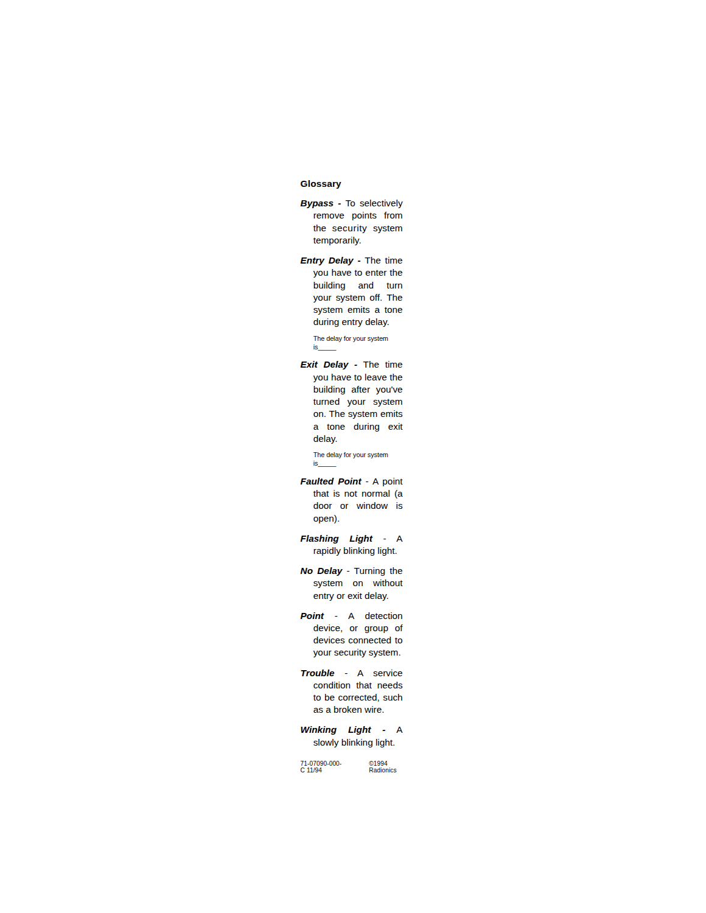Glossary
Bypass - To selectively remove points from the security system temporarily.
Entry Delay - The time you have to enter the building and turn your system off. The system emits a tone during entry delay.
The delay for your system is_____
Exit Delay - The time you have to leave the building after you've turned your system on. The system emits a tone during exit delay.
The delay for your system is_____
Faulted Point - A point that is not normal (a door or window is open).
Flashing Light - A rapidly blinking light.
No Delay - Turning the system on without entry or exit delay.
Point - A detection device, or group of devices connected to your security system.
Trouble - A service condition that needs to be corrected, such as a broken wire.
Winking Light - A slowly blinking light.
71-07090-000-C 11/94 ©1994 Radionics